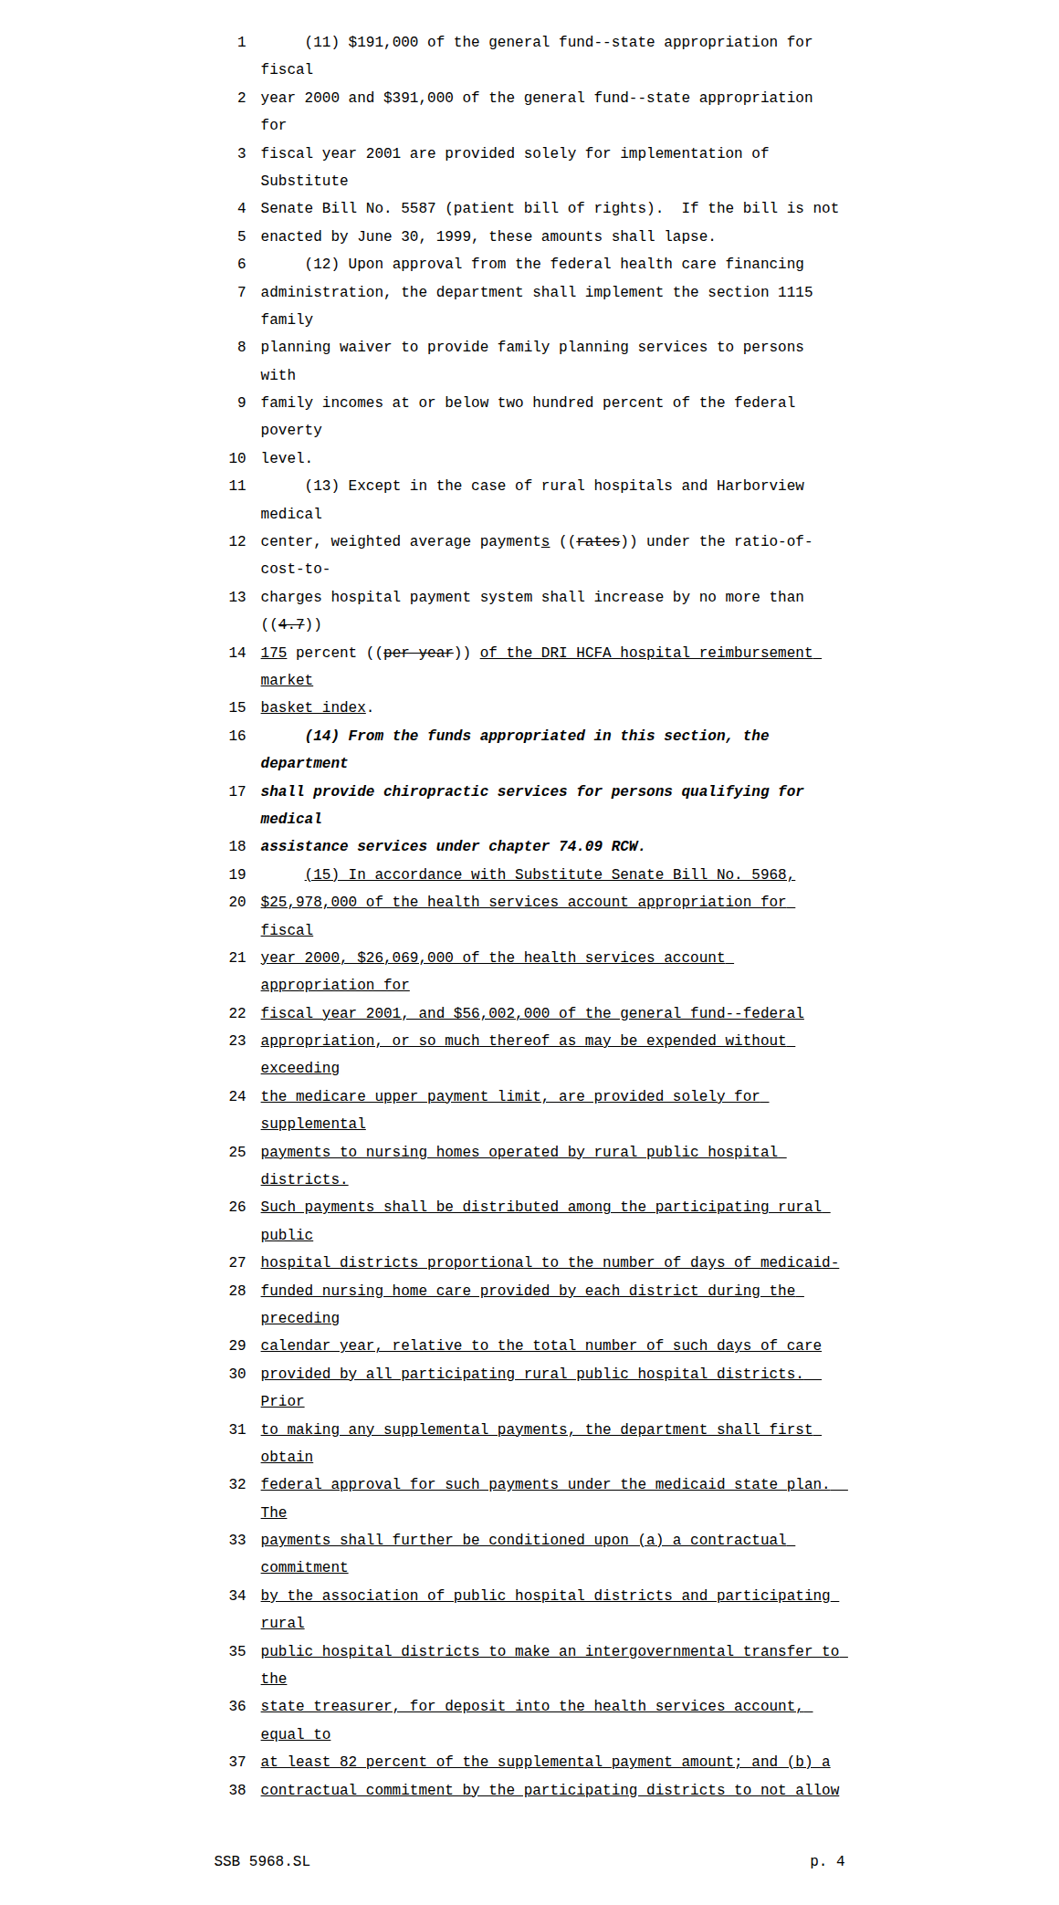(11) $191,000 of the general fund--state appropriation for fiscal
year 2000 and $391,000 of the general fund--state appropriation for
fiscal year 2001 are provided solely for implementation of Substitute
Senate Bill No. 5587 (patient bill of rights). If the bill is not
enacted by June 30, 1999, these amounts shall lapse.
(12) Upon approval from the federal health care financing
administration, the department shall implement the section 1115 family
planning waiver to provide family planning services to persons with
family incomes at or below two hundred percent of the federal poverty
level.
(13) Except in the case of rural hospitals and Harborview medical
center, weighted average payments ((rates)) under the ratio-of-cost-to-
charges hospital payment system shall increase by no more than ((4.7))
175 percent ((per year)) of the DRI HCFA hospital reimbursement market
basket index.
(14) From the funds appropriated in this section, the department
shall provide chiropractic services for persons qualifying for medical
assistance services under chapter 74.09 RCW.
(15) In accordance with Substitute Senate Bill No. 5968,
$25,978,000 of the health services account appropriation for fiscal
year 2000, $26,069,000 of the health services account appropriation for
fiscal year 2001, and $56,002,000 of the general fund--federal
appropriation, or so much thereof as may be expended without exceeding
the medicare upper payment limit, are provided solely for supplemental
payments to nursing homes operated by rural public hospital districts.
Such payments shall be distributed among the participating rural public
hospital districts proportional to the number of days of medicaid-
funded nursing home care provided by each district during the preceding
calendar year, relative to the total number of such days of care
provided by all participating rural public hospital districts. Prior
to making any supplemental payments, the department shall first obtain
federal approval for such payments under the medicaid state plan. The
payments shall further be conditioned upon (a) a contractual commitment
by the association of public hospital districts and participating rural
public hospital districts to make an intergovernmental transfer to the
state treasurer, for deposit into the health services account, equal to
at least 82 percent of the supplemental payment amount; and (b) a
contractual commitment by the participating districts to not allow
SSB 5968.SL
p. 4